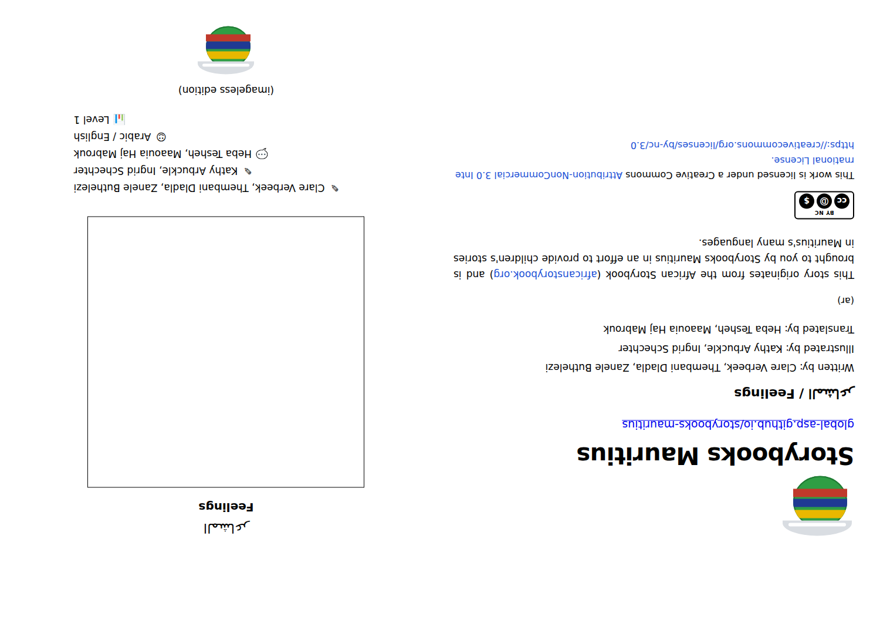Storybooks Mauritius
global-asp.github.io/storybooks-mauritius
المشاعر / Feelings
Written by: Clare Verbeek, Thembani Dladla, Zanele Buthelezi
Illustrated by: Kathy Arbuckle, Ingrid Schechter
Translated by: Heba Tesheh, Maaouia Haj Mabrouk
(ar)
This story originates from the African Storybook (africanstorybook.org) and is brought to you by Storybooks Mauritius in an effort to provide children's stories in Mauritius's many languages.
BY NC
ccⒹ$
This work is licensed under a Creative Commons Attribution-NonCommercial 3.0 International License.
https://creativecommons.org/licenses/by-nc/3.0
المشاعر
Feelings
✎ Clare Verbeek, Thembani Dladla, Zanele Buthelezi ✎ Kathy Arbuckle, Ingrid Schechter 💬 Heba Tesheh, Maaouia Haj Mabrouk ☺ Arabic / English 📊 Level 1
(imageless edition)